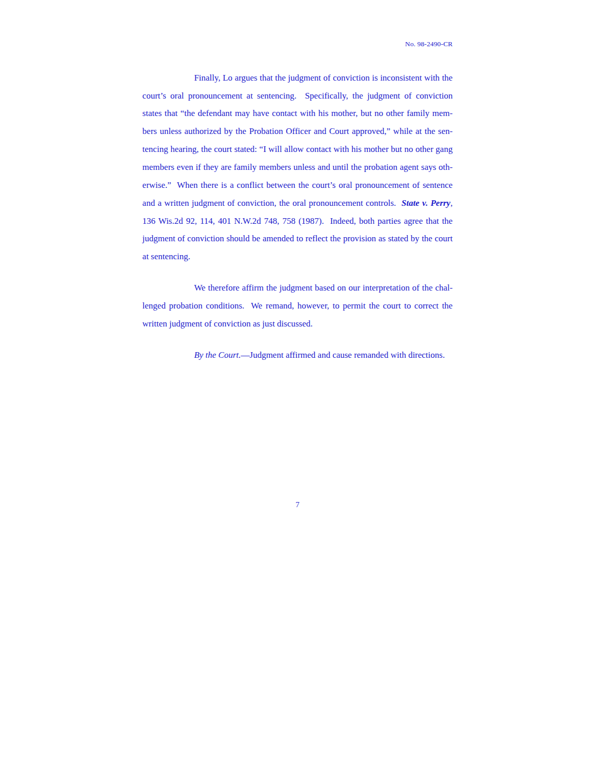No. 98-2490-CR
Finally, Lo argues that the judgment of conviction is inconsistent with the court’s oral pronouncement at sentencing. Specifically, the judgment of conviction states that “the defendant may have contact with his mother, but no other family members unless authorized by the Probation Officer and Court approved,” while at the sentencing hearing, the court stated: “I will allow contact with his mother but no other gang members even if they are family members unless and until the probation agent says otherwise.” When there is a conflict between the court’s oral pronouncement of sentence and a written judgment of conviction, the oral pronouncement controls. State v. Perry, 136 Wis.2d 92, 114, 401 N.W.2d 748, 758 (1987). Indeed, both parties agree that the judgment of conviction should be amended to reflect the provision as stated by the court at sentencing.
We therefore affirm the judgment based on our interpretation of the challenged probation conditions. We remand, however, to permit the court to correct the written judgment of conviction as just discussed.
By the Court.—Judgment affirmed and cause remanded with directions.
7